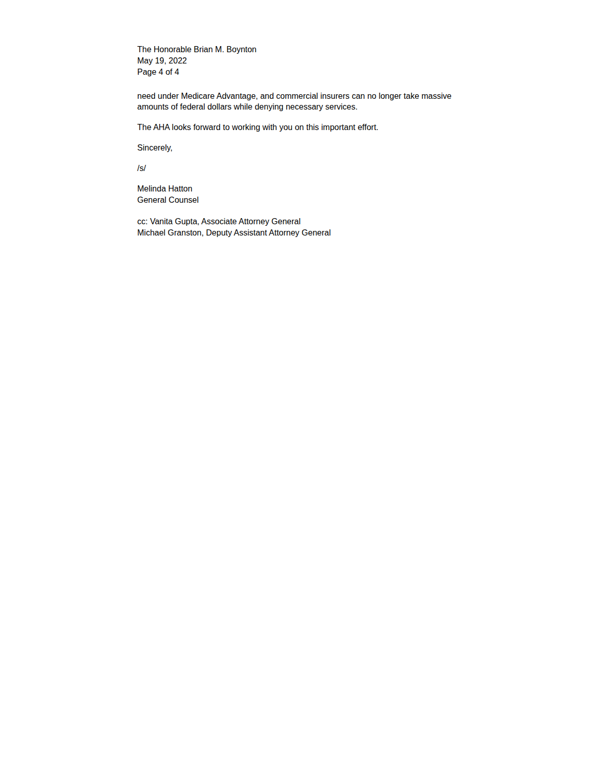The Honorable Brian M. Boynton
May 19, 2022
Page 4 of 4
need under Medicare Advantage, and commercial insurers can no longer take massive amounts of federal dollars while denying necessary services.
The AHA looks forward to working with you on this important effort.
Sincerely,
/s/
Melinda Hatton
General Counsel
cc: Vanita Gupta, Associate Attorney General
Michael Granston, Deputy Assistant Attorney General